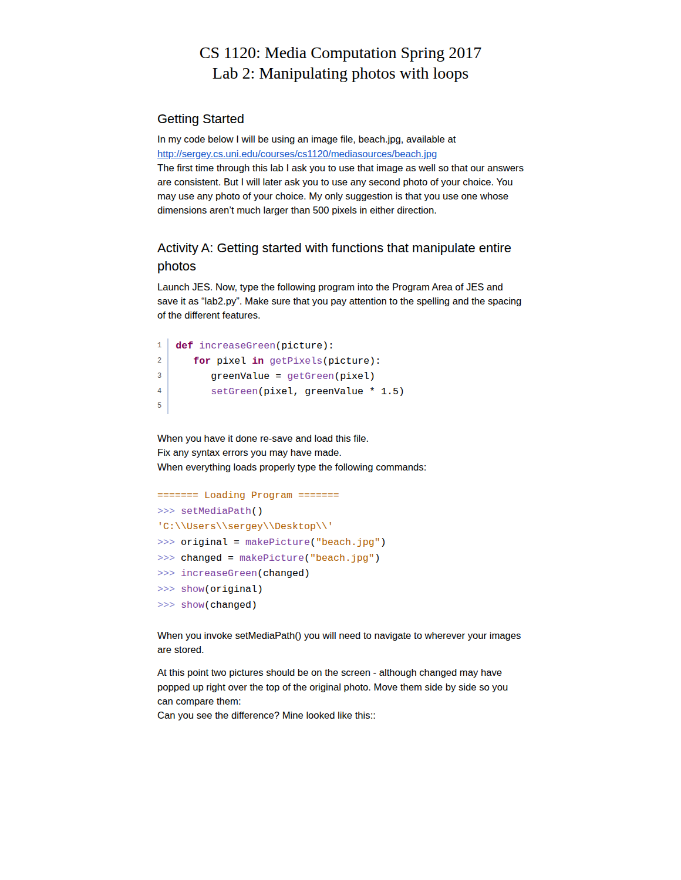CS 1120: Media Computation Spring 2017 Lab 2: Manipulating photos with loops
Getting Started
In my code below I will be using an image file, beach.jpg, available at
http://sergey.cs.uni.edu/courses/cs1120/mediasources/beach.jpg
The first time through this lab I ask you to use that image as well so that our answers are consistent. But I will later ask you to use any second photo of your choice. You may use any photo of your choice. My only suggestion is that you use one whose dimensions aren’t much larger than 500 pixels in either direction.
Activity A: Getting started with functions that manipulate entire photos
Launch JES. Now, type the following program into the Program Area of JES and save it as “lab2.py”. Make sure that you pay attention to the spelling and the spacing of the different features.
1
2
3
4
5
def increaseGreen(picture): for pixel in getPixels(picture): greenValue = getGreen(pixel) setGreen(pixel, greenValue * 1.5)
When you have it done re-save and load this file.
Fix any syntax errors you may have made.
When everything loads properly type the following commands:
======= Loading Program ======= >>> setMediaPath() 'C:\\Users\\sergey\\Desktop\\' >>> original = makePicture("beach.jpg") >>> changed = makePicture("beach.jpg") >>> increaseGreen(changed) >>> show(original) >>> show(changed)
When you invoke setMediaPath() you will need to navigate to wherever your images are stored.
At this point two pictures should be on the screen - although changed may have popped up right over the top of the original photo. Move them side by side so you can compare them:
Can you see the difference? Mine looked like this::